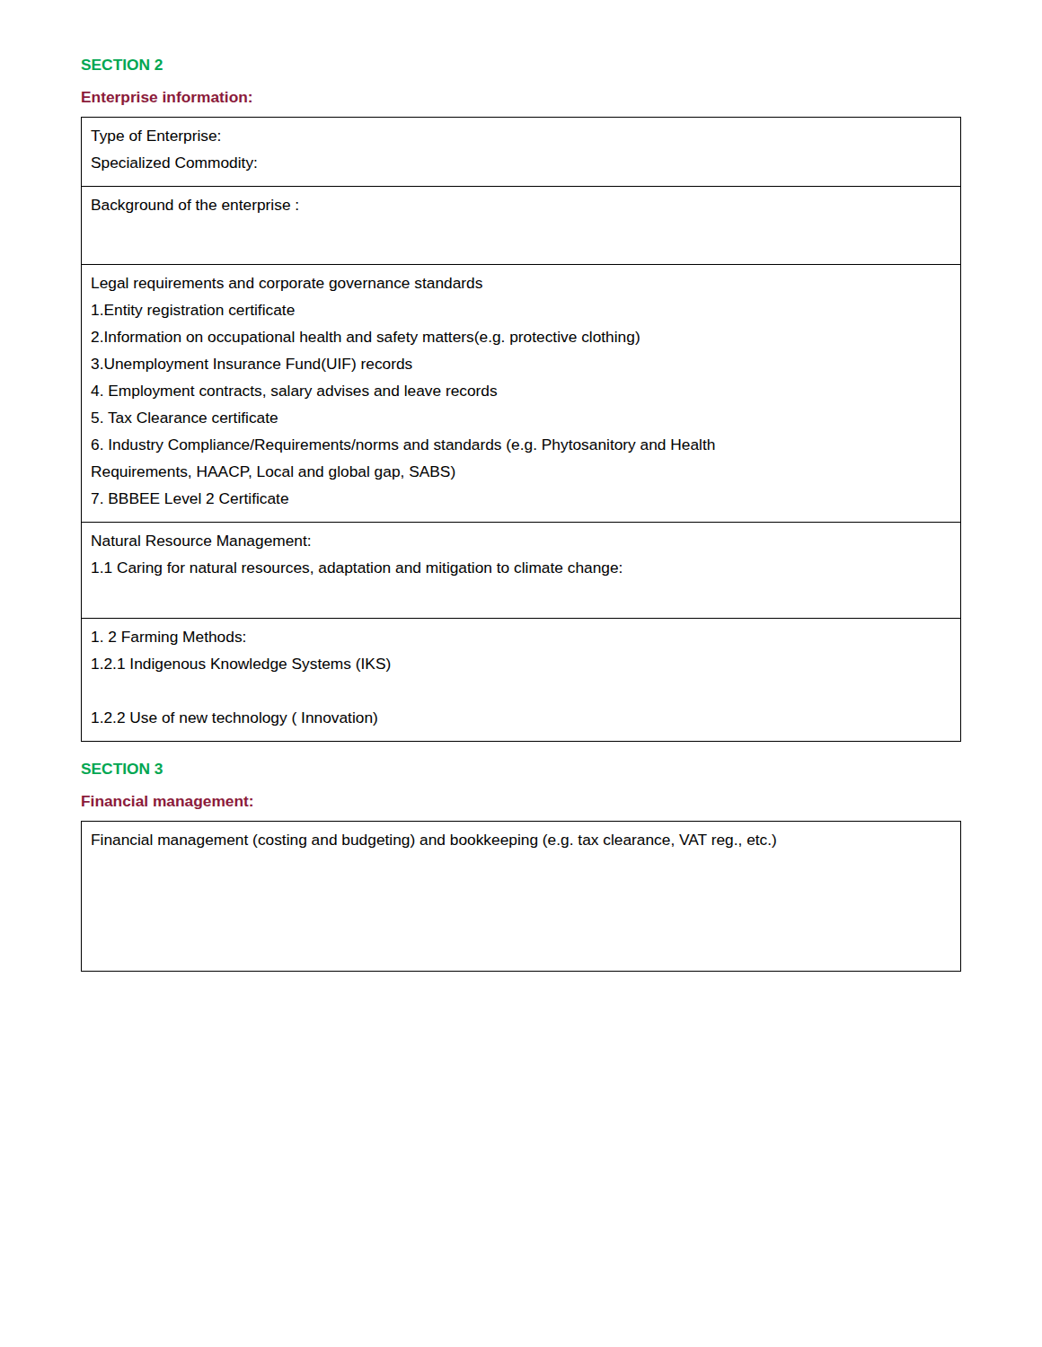SECTION 2
Enterprise information:
| Type of Enterprise: Specialized Commodity: |
| Background of the enterprise : |
| Legal requirements and corporate governance standards 1.Entity registration certificate 2.Information on occupational health and safety matters(e.g. protective clothing) 3.Unemployment Insurance Fund(UIF) records 4. Employment contracts, salary advises and leave records 5. Tax Clearance certificate 6. Industry Compliance/Requirements/norms and standards (e.g. Phytosanitory and Health Requirements, HAACP, Local and global gap, SABS) 7. BBBEE Level 2 Certificate |
| Natural Resource Management: 1.1 Caring for natural resources, adaptation and mitigation to climate change: |
| 1. 2 Farming Methods: 1.2.1 Indigenous Knowledge Systems (IKS) 1.2.2 Use of new technology ( Innovation) |
SECTION 3
Financial management:
| Financial management (costing and budgeting) and bookkeeping (e.g. tax clearance, VAT reg., etc.) |